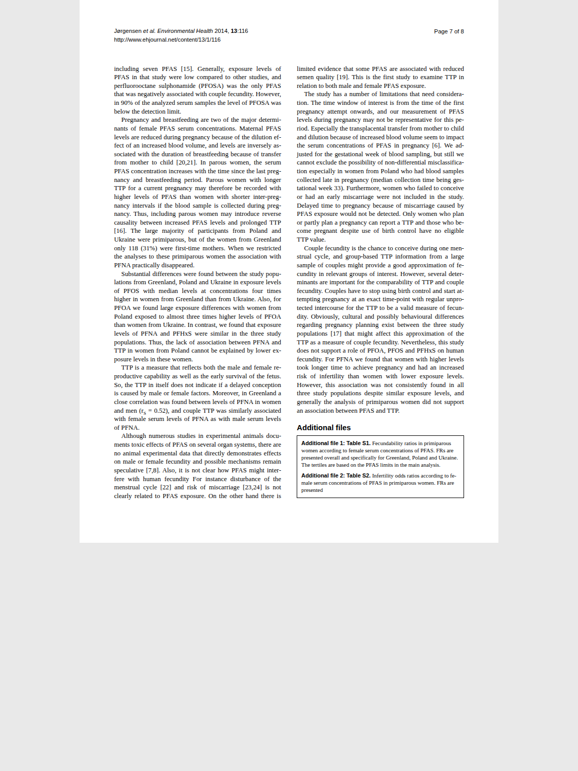Jørgensen et al. Environmental Health 2014, 13:116
http://www.ehjournal.net/content/13/1/116
Page 7 of 8
including seven PFAS [15]. Generally, exposure levels of PFAS in that study were low compared to other studies, and perfluorooctane sulphonamide (PFOSA) was the only PFAS that was negatively associated with couple fecundity. However, in 90% of the analyzed serum samples the level of PFOSA was below the detection limit.
Pregnancy and breastfeeding are two of the major determinants of female PFAS serum concentrations. Maternal PFAS levels are reduced during pregnancy because of the dilution effect of an increased blood volume, and levels are inversely associated with the duration of breastfeeding because of transfer from mother to child [20,21]. In parous women, the serum PFAS concentration increases with the time since the last pregnancy and breastfeeding period. Parous women with longer TTP for a current pregnancy may therefore be recorded with higher levels of PFAS than women with shorter inter-pregnancy intervals if the blood sample is collected during pregnancy. Thus, including parous women may introduce reverse causality between increased PFAS levels and prolonged TTP [16]. The large majority of participants from Poland and Ukraine were primiparous, but of the women from Greenland only 118 (31%) were first-time mothers. When we restricted the analyses to these primiparous women the association with PFNA practically disappeared.
Substantial differences were found between the study populations from Greenland, Poland and Ukraine in exposure levels of PFOS with median levels at concentrations four times higher in women from Greenland than from Ukraine. Also, for PFOA we found large exposure differences with women from Poland exposed to almost three times higher levels of PFOA than women from Ukraine. In contrast, we found that exposure levels of PFNA and PFHxS were similar in the three study populations. Thus, the lack of association between PFNA and TTP in women from Poland cannot be explained by lower exposure levels in these women.
TTP is a measure that reflects both the male and female reproductive capability as well as the early survival of the fetus. So, the TTP in itself does not indicate if a delayed conception is caused by male or female factors. Moreover, in Greenland a close correlation was found between levels of PFNA in women and men (rS = 0.52), and couple TTP was similarly associated with female serum levels of PFNA as with male serum levels of PFNA.
Although numerous studies in experimental animals documents toxic effects of PFAS on several organ systems, there are no animal experimental data that directly demonstrates effects on male or female fecundity and possible mechanisms remain speculative [7,8]. Also, it is not clear how PFAS might interfere with human fecundity For instance disturbance of the menstrual cycle [22] and risk of miscarriage [23,24] is not clearly related to PFAS exposure. On the other hand there is limited evidence that some PFAS are associated with reduced semen quality [19]. This is the first study to examine TTP in relation to both male and female PFAS exposure.
The study has a number of limitations that need consideration. The time window of interest is from the time of the first pregnancy attempt onwards, and our measurement of PFAS levels during pregnancy may not be representative for this period. Especially the transplacental transfer from mother to child and dilution because of increased blood volume seem to impact the serum concentrations of PFAS in pregnancy [6]. We adjusted for the gestational week of blood sampling, but still we cannot exclude the possibility of non-differential misclassification especially in women from Poland who had blood samples collected late in pregnancy (median collection time being gestational week 33). Furthermore, women who failed to conceive or had an early miscarriage were not included in the study. Delayed time to pregnancy because of miscarriage caused by PFAS exposure would not be detected. Only women who plan or partly plan a pregnancy can report a TTP and those who become pregnant despite use of birth control have no eligible TTP value.
Couple fecundity is the chance to conceive during one menstrual cycle, and group-based TTP information from a large sample of couples might provide a good approximation of fecundity in relevant groups of interest. However, several determinants are important for the comparability of TTP and couple fecundity. Couples have to stop using birth control and start attempting pregnancy at an exact time-point with regular unprotected intercourse for the TTP to be a valid measure of fecundity. Obviously, cultural and possibly behavioural differences regarding pregnancy planning exist between the three study populations [17] that might affect this approximation of the TTP as a measure of couple fecundity. Nevertheless, this study does not support a role of PFOA, PFOS and PFHxS on human fecundity. For PFNA we found that women with higher levels took longer time to achieve pregnancy and had an increased risk of infertility than women with lower exposure levels. However, this association was not consistently found in all three study populations despite similar exposure levels, and generally the analysis of primiparous women did not support an association between PFAS and TTP.
Additional files
Additional file 1: Table S1. Fecundability ratios in primiparous women according to female serum concentrations of PFAS. FRs are presented overall and specifically for Greenland, Poland and Ukraine. The tertiles are based on the PFAS limits in the main analysis.
Additional file 2: Table S2. Infertility odds ratios according to female serum concentrations of PFAS in primiparous women. FRs are presented